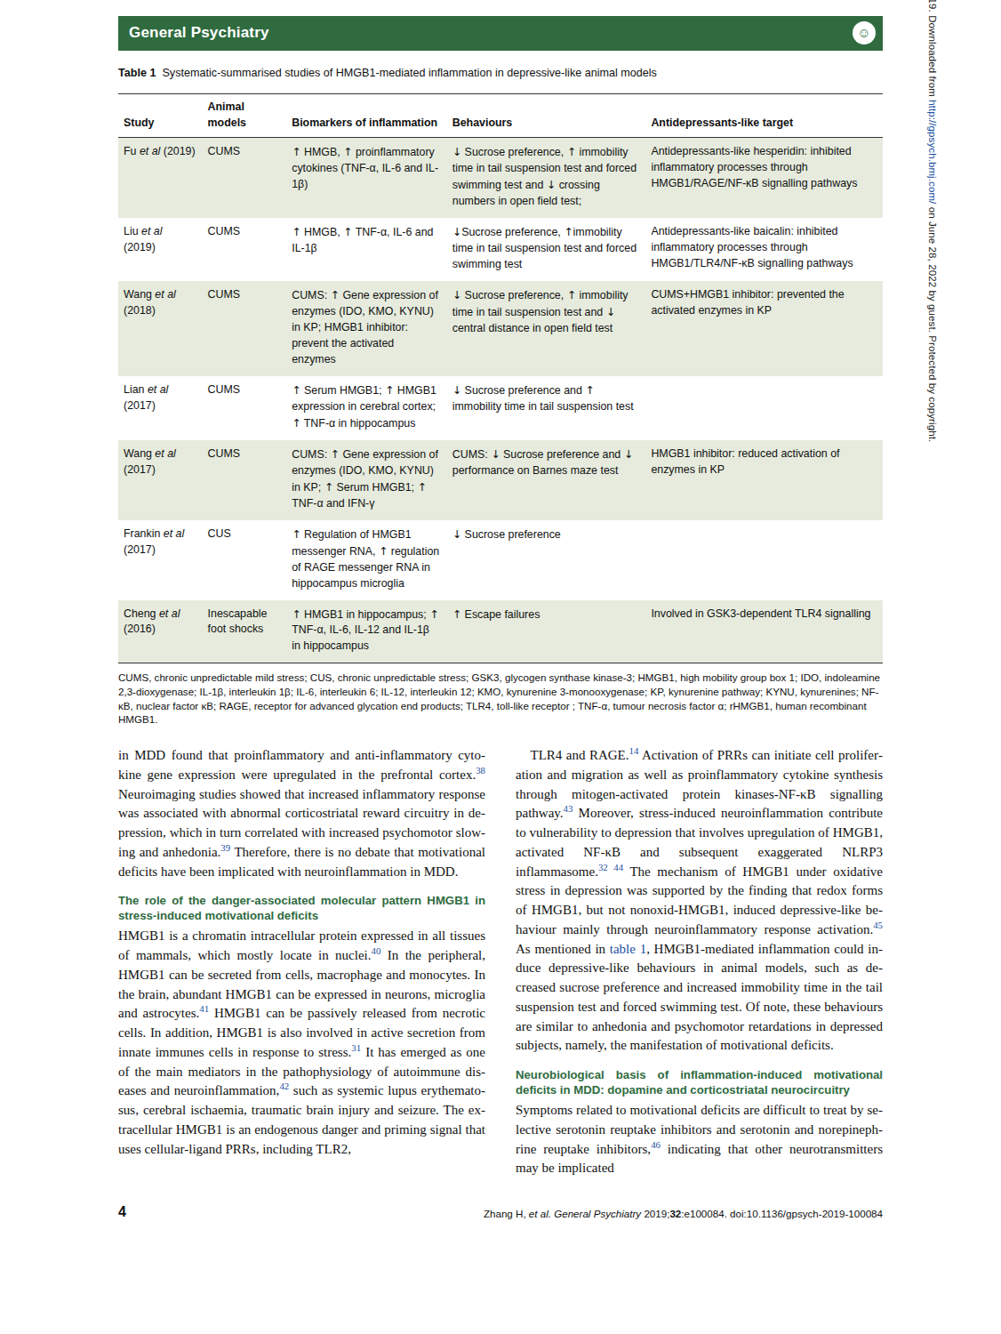General Psychiatry ☺
Gen Psych: first published as 10.1136/gpsych-2019-100084 on 26 August 2019. Downloaded from http://gpsych.bmj.com/ on June 28, 2022 by guest. Protected by copyright.
Table 1 Systematic-summarised studies of HMGB1-mediated inflammation in depressive-like animal models
| Study | Animal models | Biomarkers of inflammation | Behaviours | Antidepressants-like target |
| --- | --- | --- | --- | --- |
| Fu et al (2019) | CUMS | ↑ HMGB, ↑ proinflammatory cytokines (TNF-α, IL-6 and IL-1β) | ↓ Sucrose preference, ↑ immobility time in tail suspension test and forced swimming test and ↓ crossing numbers in open field test; | Antidepressants-like hesperidin: inhibited inflammatory processes through HMGB1/RAGE/NF-κB signalling pathways |
| Liu et al (2019) | CUMS | ↑ HMGB, ↑ TNF-α, IL-6 and IL-1β | ↓ Sucrose preference, ↑ immobility time in tail suspension test and forced swimming test | Antidepressants-like baicalin: inhibited inflammatory processes through HMGB1/TLR4/NF-κB signalling pathways |
| Wang et al (2018) | CUMS | CUMS: ↑ Gene expression of enzymes (IDO, KMO, KYNU) in KP; HMGB1 inhibitor: prevent the activated enzymes | ↓ Sucrose preference, ↑ immobility time in tail suspension test and ↓ central distance in open field test | CUMS+HMGB1 inhibitor: prevented the activated enzymes in KP |
| Lian et al (2017) | CUMS | ↑ Serum HMGB1; ↑ HMGB1 expression in cerebral cortex; ↑ TNF-α in hippocampus | ↓ Sucrose preference and ↑ immobility time in tail suspension test | |
| Wang et al (2017) | CUMS | CUMS: ↑ Gene expression of enzymes (IDO, KMO, KYNU) in KP; ↑ Serum HMGB1; ↑ TNF-α and IFN-γ | CUMS: ↓ Sucrose preference and ↓ performance on Barnes maze test | HMGB1 inhibitor: reduced activation of enzymes in KP |
| Frankin et al (2017) | CUS | ↑ Regulation of HMGB1 messenger RNA, ↑ regulation of RAGE messenger RNA in hippocampus microglia | ↓ Sucrose preference | |
| Cheng et al (2016) | Inescapable foot shocks | ↑ HMGB1 in hippocampus; ↑ TNF-α, IL-6, IL-12 and IL-1β in hippocampus | ↑ Escape failures | Involved in GSK3-dependent TLR4 signalling |
CUMS, chronic unpredictable mild stress; CUS, chronic unpredictable stress; GSK3, glycogen synthase kinase-3; HMGB1, high mobility group box 1; IDO, indoleamine 2,3-dioxygenase; IL-1β, interleukin 1β; IL-6, interleukin 6; IL-12, interleukin 12; KMO, kynurenine 3-monooxygenase; KP, kynurenine pathway; KYNU, kynurenines; NF-κB, nuclear factor κB; RAGE, receptor for advanced glycation end products; TLR4, toll-like receptor ; TNF-α, tumour necrosis factor α; rHMGB1, human recombinant HMGB1.
in MDD found that proinflammatory and anti-inflammatory cytokine gene expression were upregulated in the prefrontal cortex.38 Neuroimaging studies showed that increased inflammatory response was associated with abnormal corticostriatal reward circuitry in depression, which in turn correlated with increased psychomotor slowing and anhedonia.39 Therefore, there is no debate that motivational deficits have been implicated with neuroinflammation in MDD.
The role of the danger-associated molecular pattern HMGB1 in stress-induced motivational deficits
HMGB1 is a chromatin intracellular protein expressed in all tissues of mammals, which mostly locate in nuclei.40 In the peripheral, HMGB1 can be secreted from cells, macrophage and monocytes. In the brain, abundant HMGB1 can be expressed in neurons, microglia and astrocytes.41 HMGB1 can be passively released from necrotic cells. In addition, HMGB1 is also involved in active secretion from innate immunes cells in response to stress.31 It has emerged as one of the main mediators in the pathophysiology of autoimmune diseases and neuroinflammation,42 such as systemic lupus erythematosus, cerebral ischaemia, traumatic brain injury and seizure. The extracellular HMGB1 is an endogenous danger and priming signal that uses cellular-ligand PRRs, including TLR2,
TLR4 and RAGE.14 Activation of PRRs can initiate cell proliferation and migration as well as proinflammatory cytokine synthesis through mitogen-activated protein kinases-NF-κB signalling pathway.43 Moreover, stress-induced neuroinflammation contribute to vulnerability to depression that involves upregulation of HMGB1, activated NF-κB and subsequent exaggerated NLRP3 inflammasome.32 44 The mechanism of HMGB1 under oxidative stress in depression was supported by the finding that redox forms of HMGB1, but not nonoxid-HMGB1, induced depressive-like behaviour mainly through neuroinflammatory response activation.45 As mentioned in table 1, HMGB1-mediated inflammation could induce depressive-like behaviours in animal models, such as decreased sucrose preference and increased immobility time in the tail suspension test and forced swimming test. Of note, these behaviours are similar to anhedonia and psychomotor retardations in depressed subjects, namely, the manifestation of motivational deficits.
Neurobiological basis of inflammation-induced motivational deficits in MDD: dopamine and corticostriatal neurocircuitry
Symptoms related to motivational deficits are difficult to treat by selective serotonin reuptake inhibitors and serotonin and norepinephrine reuptake inhibitors,46 indicating that other neurotransmitters may be implicated
4
Zhang H, et al. General Psychiatry 2019;32:e100084. doi:10.1136/gpsych-2019-100084